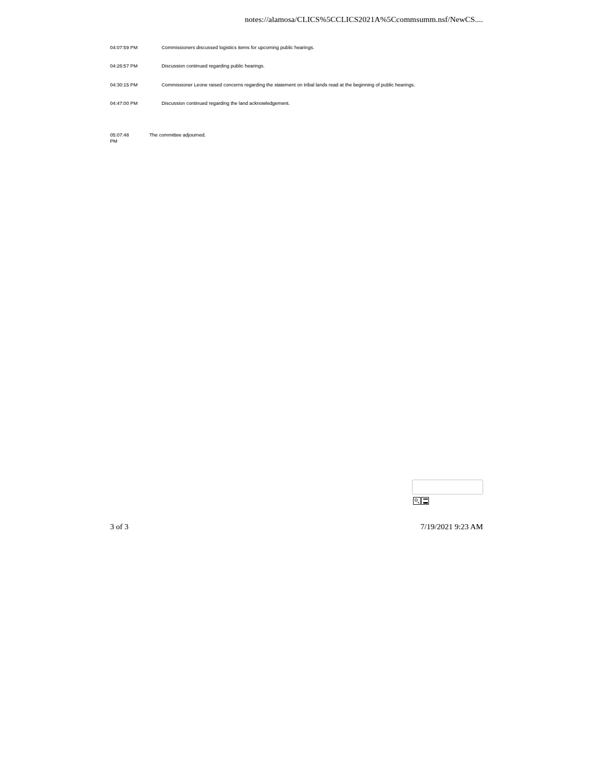notes://alamosa/CLICS%5CCLICS2021A%5Ccommsumm.nsf/NewCS....
| 04:07:59 PM | Commissioners discussed logistics items for upcoming public hearings. |
| 04:26:57 PM | Discussion continued regarding public hearings. |
| 04:30:15 PM | Commissioner Leone raised concerns regarding the statement on tribal lands read at the beginning of public hearings. |
| 04:47:00 PM | Discussion continued regarding the land acknowledgement. |
| 05:07:48 PM | The committee adjourned. |
3 of 3 7/19/2021 9:23 AM